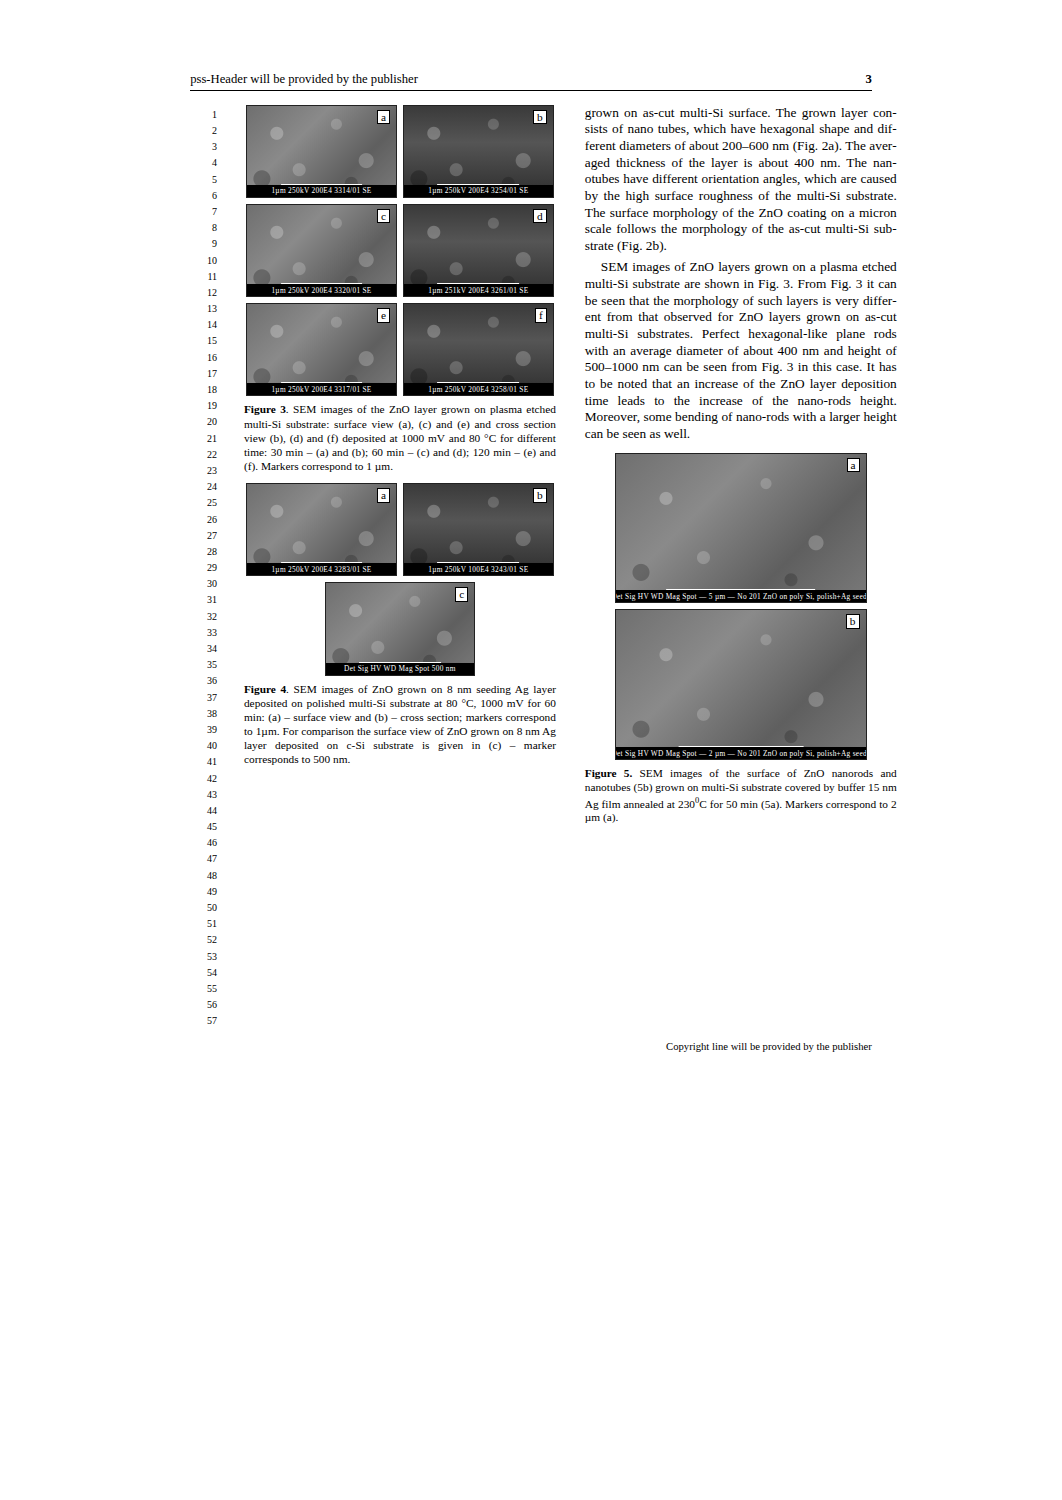pss-Header will be provided by the publisher
3
1
2
3
4
5
6
7
8
9
10
11
12
13
14
15
16
17
18
19
20
21
22
23
24
25
26
27
28
29
30
31
32
33
34
35
36
37
38
39
40
41
42
43
44
45
46
47
48
49
50
51
52
53
54
55
56
57
a
1µm 250kV 200E4 3314/01 SE
b
1µm 250kV 200E4 3254/01 SE
c
1µm 250kV 200E4 3320/01 SE
d
1µm 251kV 200E4 3261/01 SE
e
1µm 250kV 200E4 3317/01 SE
f
1µm 250kV 200E4 3258/01 SE
Figure 3. SEM images of the ZnO layer grown on plasma etched multi-Si substrate: surface view (a), (c) and (e) and cross section view (b), (d) and (f) deposited at 1000 mV and 80 °C for different time: 30 min – (a) and (b); 60 min – (c) and (d); 120 min – (e) and (f). Markers correspond to 1 µm.
a
1µm 250kV 200E4 3283/01 SE
b
1µm 250kV 100E4 3243/01 SE
c
Det Sig HV WD Mag Spot 500 nm
Figure 4. SEM images of ZnO grown on 8 nm seeding Ag layer deposited on polished multi-Si substrate at 80 °C, 1000 mV for 60 min: (a) – surface view and (b) – cross section; markers correspond to 1µm. For comparison the surface view of ZnO grown on 8 nm Ag layer deposited on c-Si substrate is given in (c) – marker corresponds to 500 nm.
grown on as-cut multi-Si surface. The grown layer consists of nano tubes, which have hexagonal shape and different diameters of about 200–600 nm (Fig. 2a). The averaged thickness of the layer is about 400 nm. The nanotubes have different orientation angles, which are caused by the high surface roughness of the multi-Si substrate. The surface morphology of the ZnO coating on a micron scale follows the morphology of the as-cut multi-Si substrate (Fig. 2b).
SEM images of ZnO layers grown on a plasma etched multi-Si substrate are shown in Fig. 3. From Fig. 3 it can be seen that the morphology of such layers is very different from that observed for ZnO layers grown on as-cut multi-Si substrates. Perfect hexagonal-like plane rods with an average diameter of about 400 nm and height of 500–1000 nm can be seen from Fig. 3 in this case. It has to be noted that an increase of the ZnO layer deposition time leads to the increase of the nano-rods height. Moreover, some bending of nano-rods with a larger height can be seen as well.
a
Det Sig HV WD Mag Spot — 5 µm — No 201 ZnO on poly Si, polish+Ag seeds
b
Det Sig HV WD Mag Spot — 2 µm — No 201 ZnO on poly Si, polish+Ag seeds
Figure 5. SEM images of the surface of ZnO nanorods and nanotubes (5b) grown on multi-Si substrate covered by buffer 15 nm Ag film annealed at 2300C for 50 min (5a). Markers correspond to 2 µm (a).
Copyright line will be provided by the publisher